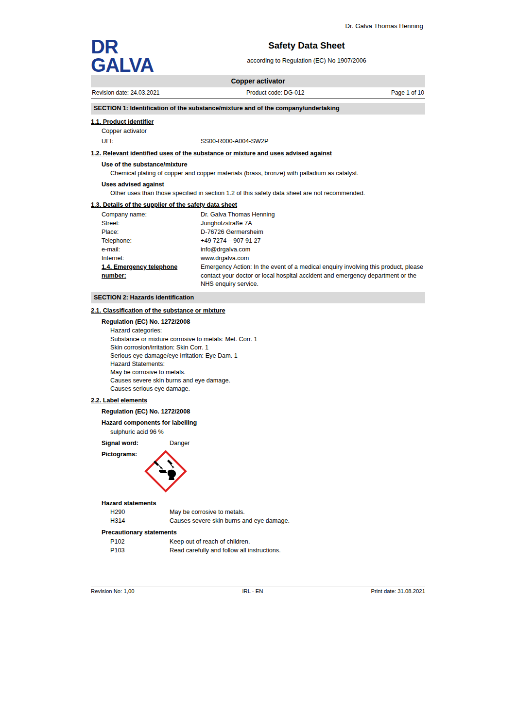Dr. Galva Thomas Henning
DR
GALVA
Safety Data Sheet
according to Regulation (EC) No 1907/2006
Copper activator
Revision date: 24.03.2021
Product code: DG-012
Page 1 of 10
SECTION 1: Identification of the substance/mixture and of the company/undertaking
1.1. Product identifier
Copper activator
| UFI: | SS00-R000-A004-SW2P |
1.2. Relevant identified uses of the substance or mixture and uses advised against
Use of the substance/mixture
Chemical plating of copper and copper materials (brass, bronze) with palladium as catalyst.
Uses advised against
Other uses than those specified in section 1.2 of this safety data sheet are not recommended.
1.3. Details of the supplier of the safety data sheet
| Company name: | Dr. Galva Thomas Henning |
| Street: | Jungholzstraße 7A |
| Place: | D-76726 Germersheim |
| Telephone: | +49 7274 – 907 91 27 |
| e-mail: | info@drgalva.com |
| Internet: | www.drgalva.com |
| 1.4. Emergency telephone number: | Emergency Action: In the event of a medical enquiry involving this product, please contact your doctor or local hospital accident and emergency department or the NHS enquiry service. |
SECTION 2: Hazards identification
2.1. Classification of the substance or mixture
Regulation (EC) No. 1272/2008
Hazard categories:
Substance or mixture corrosive to metals: Met. Corr. 1
Skin corrosion/irritation: Skin Corr. 1
Serious eye damage/eye irritation: Eye Dam. 1
Hazard Statements:
May be corrosive to metals.
Causes severe skin burns and eye damage.
Causes serious eye damage.
2.2. Label elements
Regulation (EC) No. 1272/2008
Hazard components for labelling
sulphuric acid 96 %
Signal word:
Danger
Pictograms:
Hazard statements
| H290 | May be corrosive to metals. |
| H314 | Causes severe skin burns and eye damage. |
Precautionary statements
| P102 | Keep out of reach of children. |
| P103 | Read carefully and follow all instructions. |
Revision No: 1,00
IRL - EN
Print date: 31.08.2021